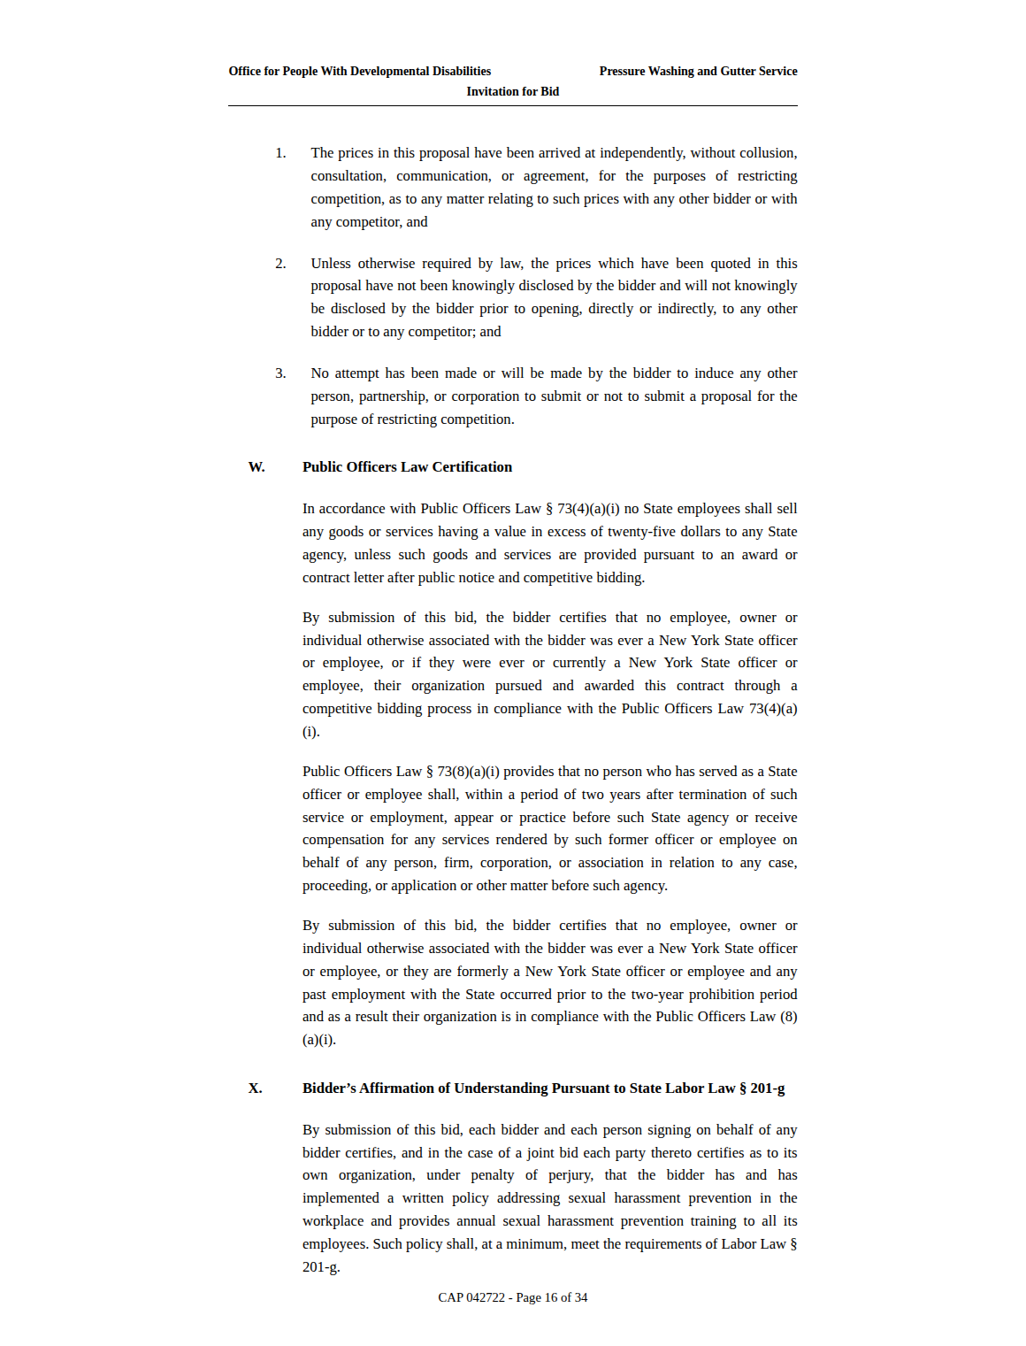Office for People With Developmental Disabilities Pressure Washing and Gutter Service
Invitation for Bid
1. The prices in this proposal have been arrived at independently, without collusion, consultation, communication, or agreement, for the purposes of restricting competition, as to any matter relating to such prices with any other bidder or with any competitor, and
2. Unless otherwise required by law, the prices which have been quoted in this proposal have not been knowingly disclosed by the bidder and will not knowingly be disclosed by the bidder prior to opening, directly or indirectly, to any other bidder or to any competitor; and
3. No attempt has been made or will be made by the bidder to induce any other person, partnership, or corporation to submit or not to submit a proposal for the purpose of restricting competition.
W. Public Officers Law Certification
In accordance with Public Officers Law § 73(4)(a)(i) no State employees shall sell any goods or services having a value in excess of twenty-five dollars to any State agency, unless such goods and services are provided pursuant to an award or contract letter after public notice and competitive bidding.
By submission of this bid, the bidder certifies that no employee, owner or individual otherwise associated with the bidder was ever a New York State officer or employee, or if they were ever or currently a New York State officer or employee, their organization pursued and awarded this contract through a competitive bidding process in compliance with the Public Officers Law 73(4)(a)(i).
Public Officers Law § 73(8)(a)(i) provides that no person who has served as a State officer or employee shall, within a period of two years after termination of such service or employment, appear or practice before such State agency or receive compensation for any services rendered by such former officer or employee on behalf of any person, firm, corporation, or association in relation to any case, proceeding, or application or other matter before such agency.
By submission of this bid, the bidder certifies that no employee, owner or individual otherwise associated with the bidder was ever a New York State officer or employee, or they are formerly a New York State officer or employee and any past employment with the State occurred prior to the two-year prohibition period and as a result their organization is in compliance with the Public Officers Law (8)(a)(i).
X. Bidder’s Affirmation of Understanding Pursuant to State Labor Law § 201-g
By submission of this bid, each bidder and each person signing on behalf of any bidder certifies, and in the case of a joint bid each party thereto certifies as to its own organization, under penalty of perjury, that the bidder has and has implemented a written policy addressing sexual harassment prevention in the workplace and provides annual sexual harassment prevention training to all its employees. Such policy shall, at a minimum, meet the requirements of Labor Law § 201-g.
CAP 042722 - Page 16 of 34